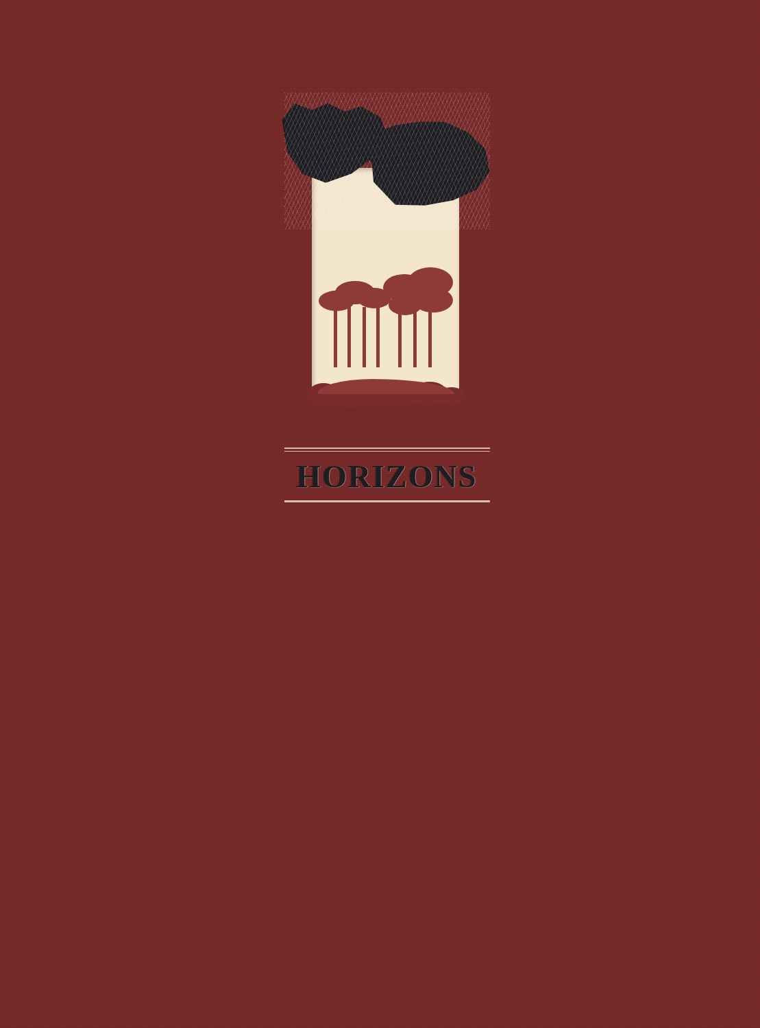HORIZONS